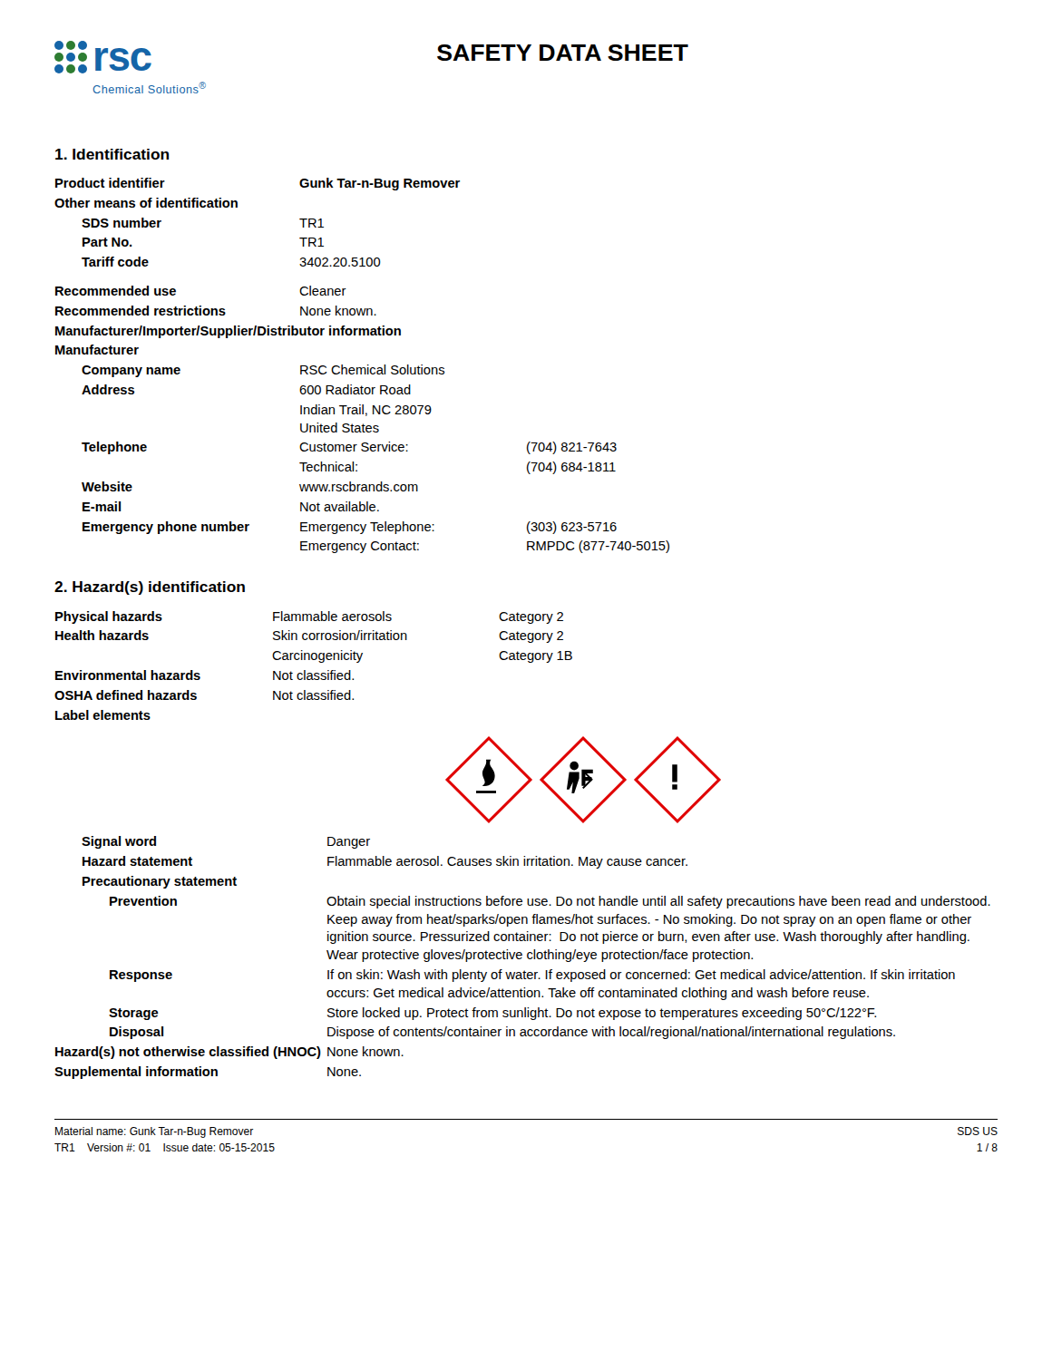rsc
Chemical Solutions®
SAFETY DATA SHEET
1. Identification
| Product identifier | Gunk Tar-n-Bug Remover |
| Other means of identification | |
| SDS number | TR1 |
| Part No. | TR1 |
| Tariff code | 3402.20.5100 |
| Recommended use | Cleaner |
| Recommended restrictions | None known. |
| Manufacturer/Importer/Supplier/Distributor information |
| Manufacturer |
| Company name | RSC Chemical Solutions |
| Address | 600 Radiator Road |
| | Indian Trail, NC 28079 United States |
| Telephone | Customer Service: | (704) 821-7643 |
| | Technical: | (704) 684-1811 |
| Website | www.rscbrands.com |
| E-mail | Not available. |
| Emergency phone number | Emergency Telephone: | (303) 623-5716 |
| | Emergency Contact: | RMPDC (877-740-5015) |
2. Hazard(s) identification
| Physical hazards | Flammable aerosols | Category 2 |
| Health hazards | Skin corrosion/irritation | Category 2 |
| | Carcinogenicity | Category 1B |
| Environmental hazards | Not classified. |
| OSHA defined hazards | Not classified. |
| Label elements | |
| Signal word | Danger |
| Hazard statement | Flammable aerosol. Causes skin irritation. May cause cancer. |
| Precautionary statement | |
| Prevention | Obtain special instructions before use. Do not handle until all safety precautions have been read and understood. Keep away from heat/sparks/open flames/hot surfaces. - No smoking. Do not spray on an open flame or other ignition source. Pressurized container: Do not pierce or burn, even after use. Wash thoroughly after handling. Wear protective gloves/protective clothing/eye protection/face protection. |
| Response | If on skin: Wash with plenty of water. If exposed or concerned: Get medical advice/attention. If skin irritation occurs: Get medical advice/attention. Take off contaminated clothing and wash before reuse. |
| Storage | Store locked up. Protect from sunlight. Do not expose to temperatures exceeding 50°C/122°F. |
| Disposal | Dispose of contents/container in accordance with local/regional/national/international regulations. |
| Hazard(s) not otherwise classified (HNOC) | None known. |
| Supplemental information | None. |
Material name: Gunk Tar-n-Bug Remover
TR1 Version #: 01 Issue date: 05-15-2015
SDS US
1 / 8